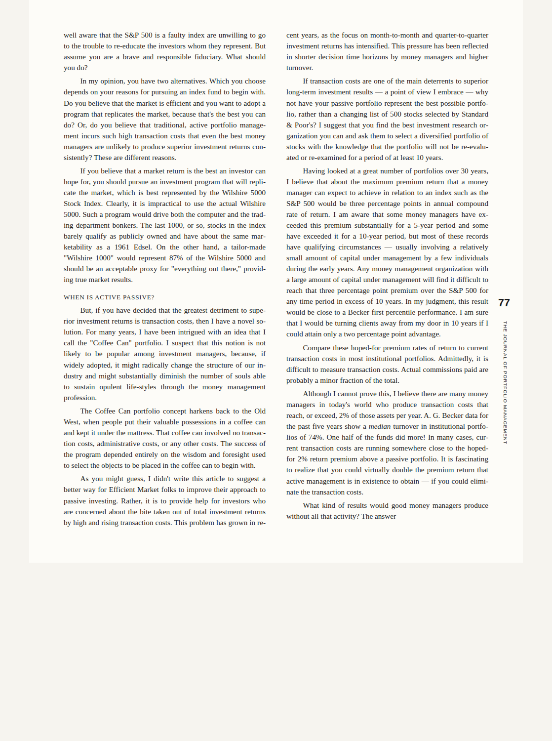77
The Journal of Portfolio Management
well aware that the S&P 500 is a faulty index are unwilling to go to the trouble to re-educate the investors whom they represent. But assume you are a brave and responsible fiduciary. What should you do?
In my opinion, you have two alternatives. Which you choose depends on your reasons for pursuing an index fund to begin with. Do you believe that the market is efficient and you want to adopt a program that replicates the market, because that's the best you can do? Or, do you believe that traditional, active portfolio management incurs such high transaction costs that even the best money managers are unlikely to produce superior investment returns consistently? These are different reasons.
If you believe that a market return is the best an investor can hope for, you should pursue an investment program that will replicate the market, which is best represented by the Wilshire 5000 Stock Index. Clearly, it is impractical to use the actual Wilshire 5000. Such a program would drive both the computer and the trading department bonkers. The last 1000, or so, stocks in the index barely qualify as publicly owned and have about the same marketability as a 1961 Edsel. On the other hand, a tailor-made "Wilshire 1000" would represent 87% of the Wilshire 5000 and should be an acceptable proxy for "everything out there," providing true market results.
When is Active Passive?
But, if you have decided that the greatest detriment to superior investment returns is transaction costs, then I have a novel solution. For many years, I have been intrigued with an idea that I call the "Coffee Can" portfolio. I suspect that this notion is not likely to be popular among investment managers, because, if widely adopted, it might radically change the structure of our industry and might substantially diminish the number of souls able to sustain opulent life-styles through the money management profession.
The Coffee Can portfolio concept harkens back to the Old West, when people put their valuable possessions in a coffee can and kept it under the mattress. That coffee can involved no transaction costs, administrative costs, or any other costs. The success of the program depended entirely on the wisdom and foresight used to select the objects to be placed in the coffee can to begin with.
As you might guess, I didn't write this article to suggest a better way for Efficient Market folks to improve their approach to passive investing. Rather, it is to provide help for investors who are concerned about the bite taken out of total investment returns by high and rising transaction costs. This problem has grown in recent years, as the focus on month-to-month and quarter-to-quarter investment returns has intensified. This pressure has been reflected in shorter decision time horizons by money managers and higher turnover.
If transaction costs are one of the main deterrents to superior long-term investment results — a point of view I embrace — why not have your passive portfolio represent the best possible portfolio, rather than a changing list of 500 stocks selected by Standard & Poor's? I suggest that you find the best investment research organization you can and ask them to select a diversified portfolio of stocks with the knowledge that the portfolio will not be re-evaluated or re-examined for a period of at least 10 years.
Having looked at a great number of portfolios over 30 years, I believe that about the maximum premium return that a money manager can expect to achieve in relation to an index such as the S&P 500 would be three percentage points in annual compound rate of return. I am aware that some money managers have exceeded this premium substantially for a 5-year period and some have exceeded it for a 10-year period, but most of these records have qualifying circumstances — usually involving a relatively small amount of capital under management by a few individuals during the early years. Any money management organization with a large amount of capital under management will find it difficult to reach that three percentage point premium over the S&P 500 for any time period in excess of 10 years. In my judgment, this result would be close to a Becker first percentile performance. I am sure that I would be turning clients away from my door in 10 years if I could attain only a two percentage point advantage.
Compare these hoped-for premium rates of return to current transaction costs in most institutional portfolios. Admittedly, it is difficult to measure transaction costs. Actual commissions paid are probably a minor fraction of the total.
Although I cannot prove this, I believe there are many money managers in today's world who produce transaction costs that reach, or exceed, 2% of those assets per year. A. G. Becker data for the past five years show a median turnover in institutional portfolios of 74%. One half of the funds did more! In many cases, current transaction costs are running somewhere close to the hoped-for 2% return premium above a passive portfolio. It is fascinating to realize that you could virtually double the premium return that active management is in existence to obtain — if you could eliminate the transaction costs.
What kind of results would good money managers produce without all that activity? The answer